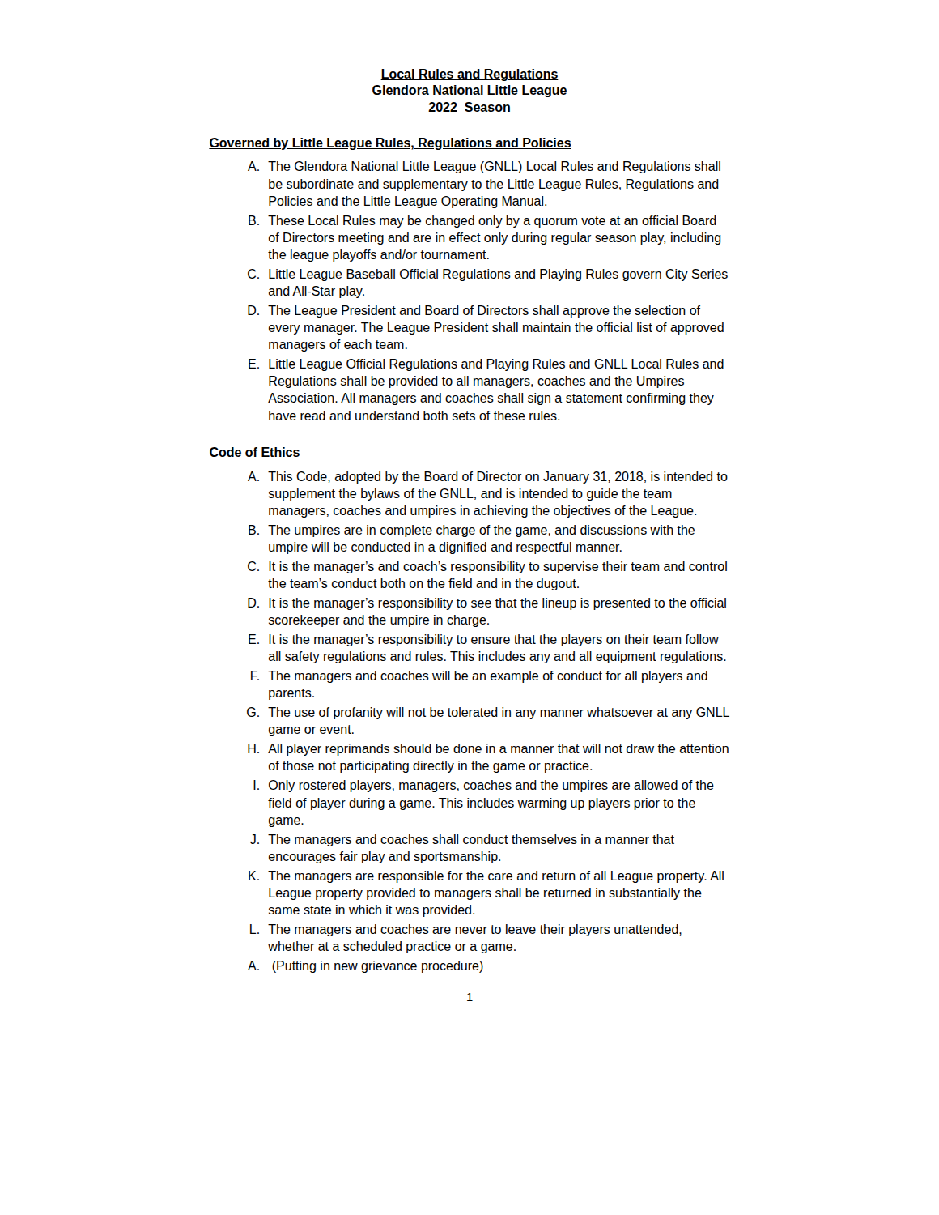Local Rules and Regulations
Glendora National Little League
2022 Season
Governed by Little League Rules, Regulations and Policies
The Glendora National Little League (GNLL) Local Rules and Regulations shall be subordinate and supplementary to the Little League Rules, Regulations and Policies and the Little League Operating Manual.
These Local Rules may be changed only by a quorum vote at an official Board of Directors meeting and are in effect only during regular season play, including the league playoffs and/or tournament.
Little League Baseball Official Regulations and Playing Rules govern City Series and All-Star play.
The League President and Board of Directors shall approve the selection of every manager. The League President shall maintain the official list of approved managers of each team.
Little League Official Regulations and Playing Rules and GNLL Local Rules and Regulations shall be provided to all managers, coaches and the Umpires Association. All managers and coaches shall sign a statement confirming they have read and understand both sets of these rules.
Code of Ethics
This Code, adopted by the Board of Director on January 31, 2018, is intended to supplement the bylaws of the GNLL, and is intended to guide the team managers, coaches and umpires in achieving the objectives of the League.
The umpires are in complete charge of the game, and discussions with the umpire will be conducted in a dignified and respectful manner.
It is the manager’s and coach’s responsibility to supervise their team and control the team’s conduct both on the field and in the dugout.
It is the manager’s responsibility to see that the lineup is presented to the official scorekeeper and the umpire in charge.
It is the manager’s responsibility to ensure that the players on their team follow all safety regulations and rules. This includes any and all equipment regulations.
The managers and coaches will be an example of conduct for all players and parents.
The use of profanity will not be tolerated in any manner whatsoever at any GNLL game or event.
All player reprimands should be done in a manner that will not draw the attention of those not participating directly in the game or practice.
Only rostered players, managers, coaches and the umpires are allowed of the field of player during a game. This includes warming up players prior to the game.
The managers and coaches shall conduct themselves in a manner that encourages fair play and sportsmanship.
The managers are responsible for the care and return of all League property. All League property provided to managers shall be returned in substantially the same state in which it was provided.
The managers and coaches are never to leave their players unattended, whether at a scheduled practice or a game.
(Putting in new grievance procedure)
1